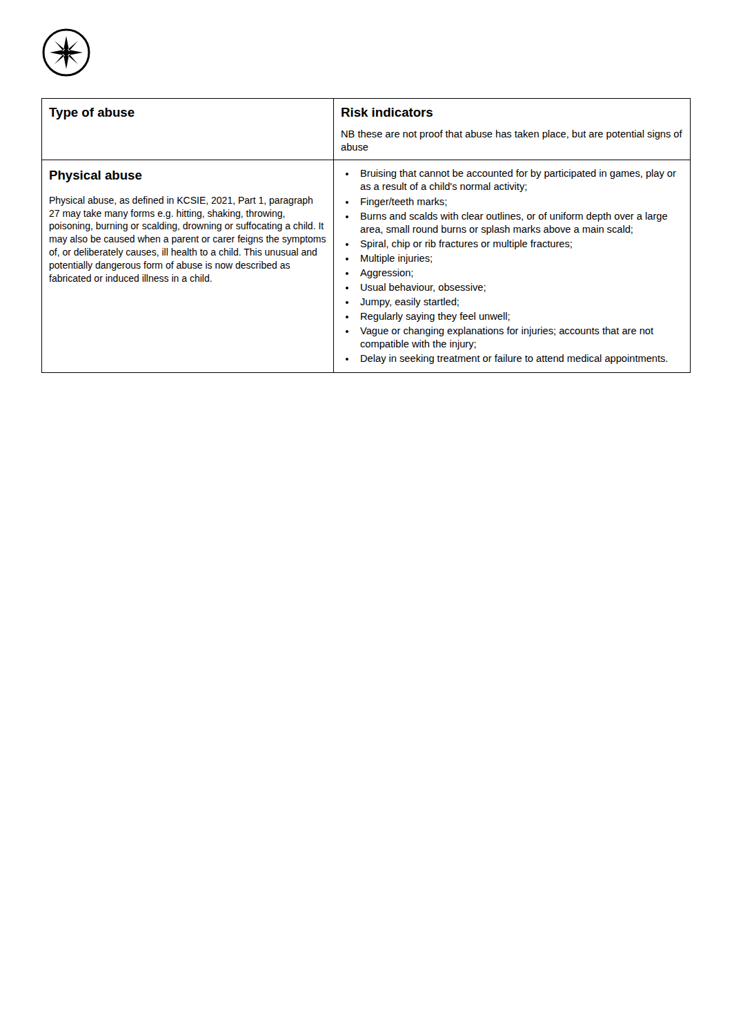| Type of abuse | Risk indicators NB these are not proof that abuse has taken place, but are potential signs of abuse |
| --- | --- |
| Physical abuse Physical abuse, as defined in KCSIE, 2021, Part 1, paragraph 27 may take many forms e.g. hitting, shaking, throwing, poisoning, burning or scalding, drowning or suffocating a child. It may also be caused when a parent or carer feigns the symptoms of, or deliberately causes, ill health to a child. This unusual and potentially dangerous form of abuse is now described as fabricated or induced illness in a child. | Bruising that cannot be accounted for by participated in games, play or as a result of a child's normal activity; Finger/teeth marks; Burns and scalds with clear outlines, or of uniform depth over a large area, small round burns or splash marks above a main scald; Spiral, chip or rib fractures or multiple fractures; Multiple injuries; Aggression; Usual behaviour, obsessive; Jumpy, easily startled; Regularly saying they feel unwell; Vague or changing explanations for injuries; accounts that are not compatible with the injury; Delay in seeking treatment or failure to attend medical appointments. |